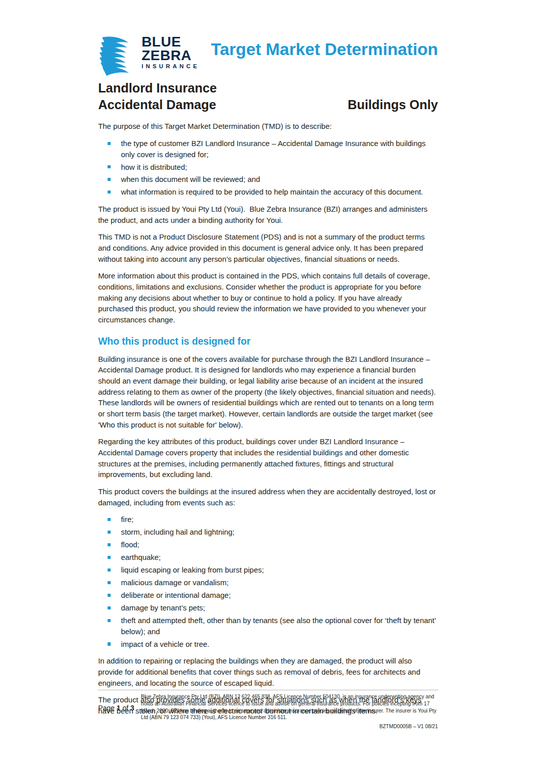BLUE ZEBRA INSURANCE
Target Market Determination
Landlord Insurance
Accidental Damage
Buildings Only
The purpose of this Target Market Determination (TMD) is to describe:
the type of customer BZI Landlord Insurance – Accidental Damage Insurance with buildings only cover is designed for;
how it is distributed;
when this document will be reviewed; and
what information is required to be provided to help maintain the accuracy of this document.
The product is issued by Youi Pty Ltd (Youi). Blue Zebra Insurance (BZI) arranges and administers the product, and acts under a binding authority for Youi.
This TMD is not a Product Disclosure Statement (PDS) and is not a summary of the product terms and conditions. Any advice provided in this document is general advice only. It has been prepared without taking into account any person’s particular objectives, financial situations or needs.
More information about this product is contained in the PDS, which contains full details of coverage, conditions, limitations and exclusions. Consider whether the product is appropriate for you before making any decisions about whether to buy or continue to hold a policy. If you have already purchased this product, you should review the information we have provided to you whenever your circumstances change.
Who this product is designed for
Building insurance is one of the covers available for purchase through the BZI Landlord Insurance – Accidental Damage product. It is designed for landlords who may experience a financial burden should an event damage their building, or legal liability arise because of an incident at the insured address relating to them as owner of the property (the likely objectives, financial situation and needs). These landlords will be owners of residential buildings which are rented out to tenants on a long term or short term basis (the target market). However, certain landlords are outside the target market (see 'Who this product is not suitable for' below).
Regarding the key attributes of this product, buildings cover under BZI Landlord Insurance – Accidental Damage covers property that includes the residential buildings and other domestic structures at the premises, including permanently attached fixtures, fittings and structural improvements, but excluding land.
This product covers the buildings at the insured address when they are accidentally destroyed, lost or damaged, including from events such as:
fire;
storm, including hail and lightning;
flood;
earthquake;
liquid escaping or leaking from burst pipes;
malicious damage or vandalism;
deliberate or intentional damage;
damage by tenant’s pets;
theft and attempted theft, other than by tenants (see also the optional cover for ‘theft by tenant’ below); and
impact of a vehicle or tree.
In addition to repairing or replacing the buildings when they are damaged, the product will also provide for additional benefits that cover things such as removal of debris, fees for architects and engineers, and locating the source of escaped liquid.
The product also provides some additional covers for situations such as when the landlord’s keys have been stolen, or where there is electric motor burnout in certain buildings items.
Page 1 of 3
Blue Zebra Insurance Pty Ltd (BZI), ABN 12 622 465 838, AFS Licence Number 504130, is an insurance underwriting agency and holds an Australian Financial Services licence to issue and advise on general insurance products. For policies incepting from 17 March 2020, BZI has binding authority to arrange and administer insurance policies on behalf of the insurer. The insurer is Youi Pty Ltd (ABN 79 123 074 733) (Youi), AFS Licence Number 316 511.
BZTMD0005B – V1 08/21